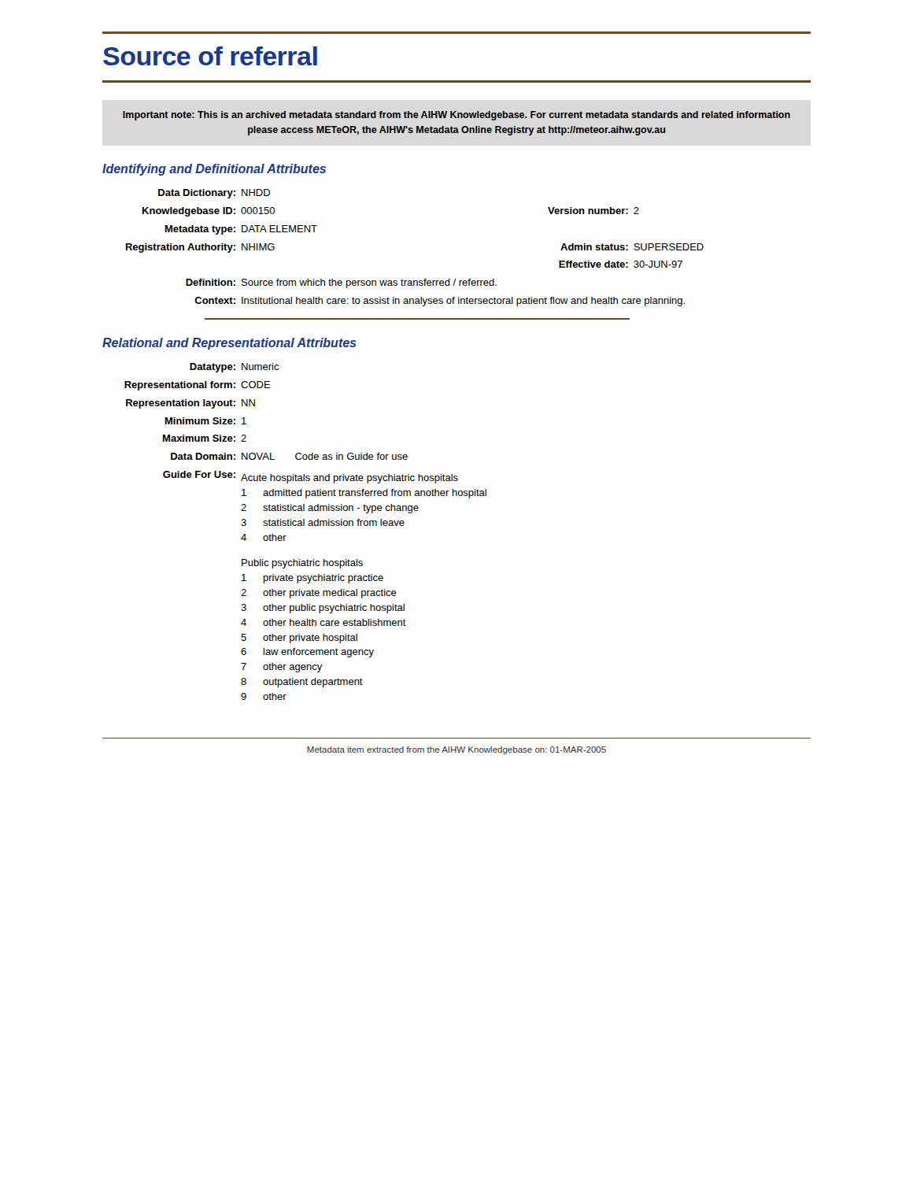Source of referral
Important note: This is an archived metadata standard from the AIHW Knowledgebase. For current metadata standards and related information please access METeOR, the AIHW's Metadata Online Registry at http://meteor.aihw.gov.au
Identifying and Definitional Attributes
| Data Dictionary: | NHDD | | |
| Knowledgebase ID: | 000150 | Version number: | 2 |
| Metadata type: | DATA ELEMENT | | |
| Registration Authority: | NHIMG | Admin status: | SUPERSEDED |
| | | Effective date: | 30-JUN-97 |
| Definition: | Source from which the person was transferred / referred. |
| Context: | Institutional health care: to assist in analyses of intersectoral patient flow and health care planning. |
Relational and Representational Attributes
| Datatype: | Numeric |
| Representational form: | CODE |
| Representation layout: | NN |
| Minimum Size: | 1 |
| Maximum Size: | 2 |
| Data Domain: | NOVAL Code as in Guide for use |
| Guide For Use: | Acute hospitals and private psychiatric hospitals 1 admitted patient transferred from another hospital 2 statistical admission - type change 3 statistical admission from leave 4 other Public psychiatric hospitals 1 private psychiatric practice 2 other private medical practice 3 other public psychiatric hospital 4 other health care establishment 5 other private hospital 6 law enforcement agency 7 other agency 8 outpatient department 9 other |
Metadata item extracted from the AIHW Knowledgebase on: 01-MAR-2005